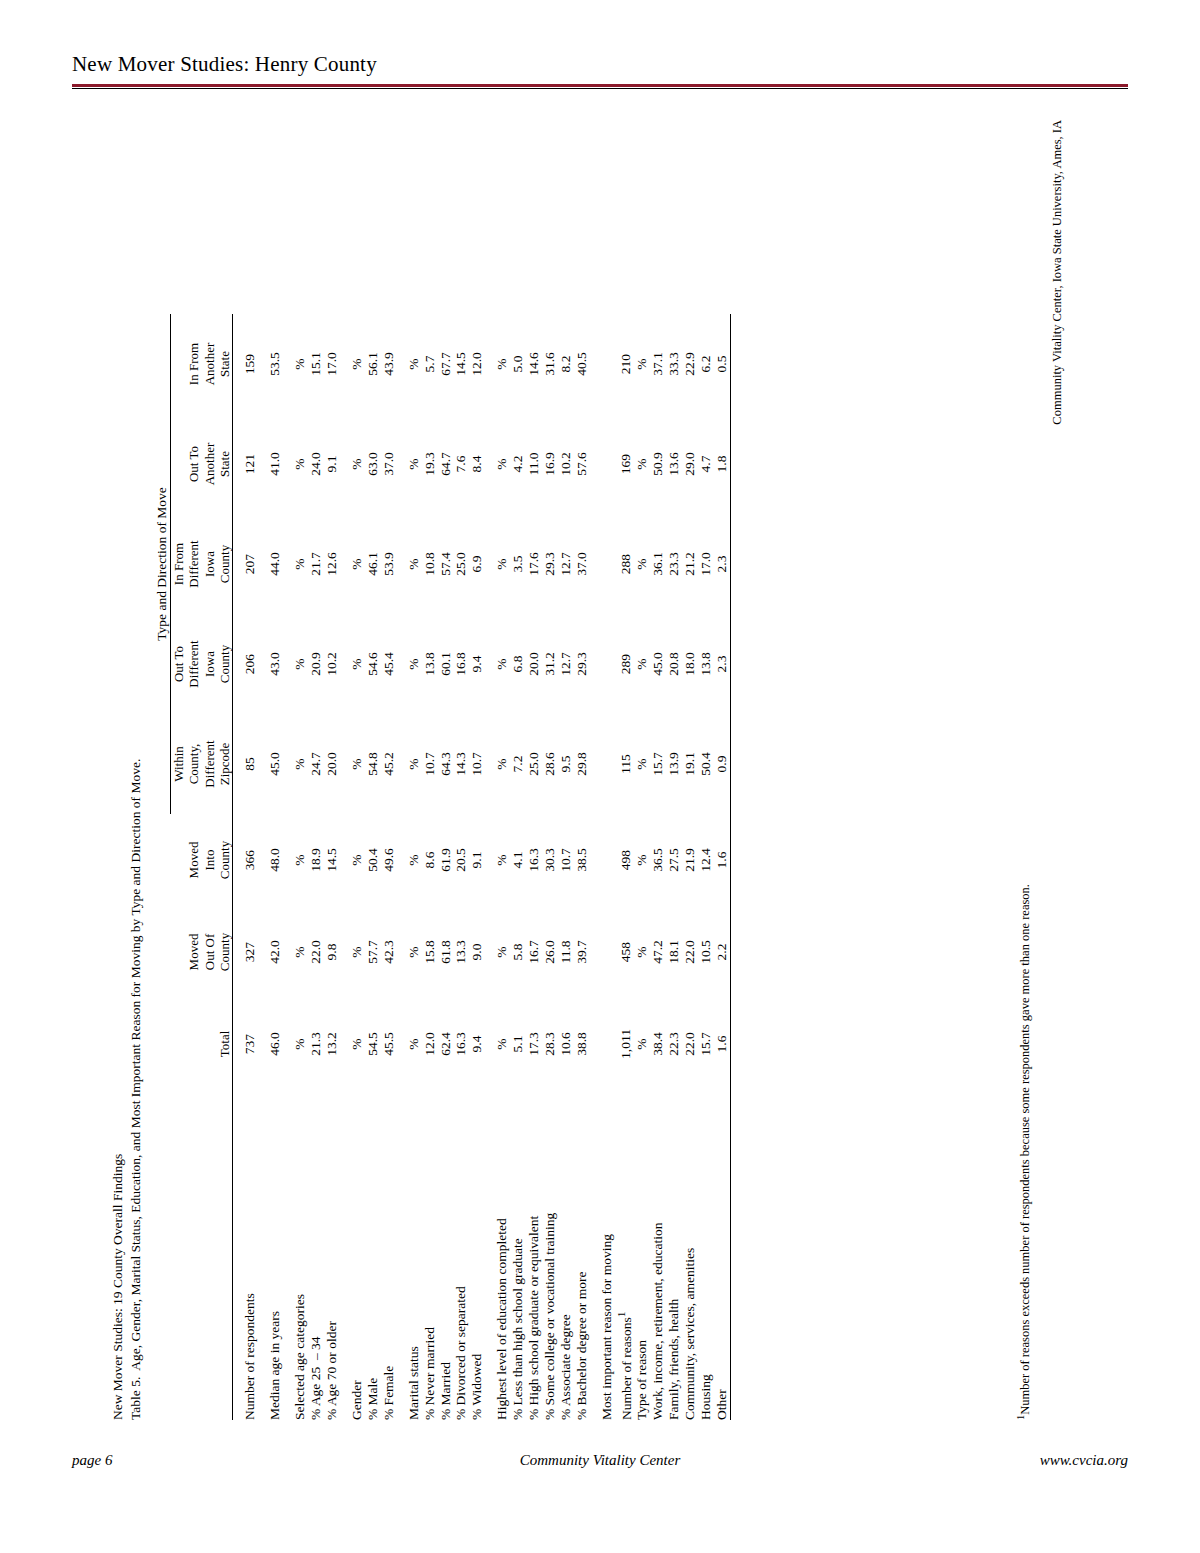New Mover Studies: Henry County
page 6
Community Vitality Center
www.cvcia.org
New Mover Studies: 19 County Overall Findings
Table 5. Age, Gender, Marital Status, Education, and Most Important Reason for Moving by Type and Direction of Move.
| | | | | Type and Direction of Move |
| | | Moved Out Of | Moved Into | Within County, Different | Out To Different Iowa | In From Different Iowa | Out To Another | In From Another |
| | Total | County | County | Zipcode | County | County | State | State |
| Number of respondents | 737 | 327 | 366 | 85 | 206 | 207 | 121 | 159 |
| Median age in years | 46.0 | 42.0 | 48.0 | 45.0 | 43.0 | 44.0 | 41.0 | 53.5 |
| Selected age categories | % | % | % | % | % | % | % | % |
| % Age 25 – 34 | 21.3 | 22.0 | 18.9 | 24.7 | 20.9 | 21.7 | 24.0 | 15.1 |
| % Age 70 or older | 13.2 | 9.8 | 14.5 | 20.0 | 10.2 | 12.6 | 9.1 | 17.0 |
| Gender | % | % | % | % | % | % | % | % |
| % Male | 54.5 | 57.7 | 50.4 | 54.8 | 54.6 | 46.1 | 63.0 | 56.1 |
| % Female | 45.5 | 42.3 | 49.6 | 45.2 | 45.4 | 53.9 | 37.0 | 43.9 |
| Marital status | % | % | % | % | % | % | % | % |
| % Never married | 12.0 | 15.8 | 8.6 | 10.7 | 13.8 | 10.8 | 19.3 | 5.7 |
| % Married | 62.4 | 61.8 | 61.9 | 64.3 | 60.1 | 57.4 | 64.7 | 67.7 |
| % Divorced or separated | 16.3 | 13.3 | 20.5 | 14.3 | 16.8 | 25.0 | 7.6 | 14.5 |
| % Widowed | 9.4 | 9.0 | 9.1 | 10.7 | 9.4 | 6.9 | 8.4 | 12.0 |
| Highest level of education completed | % | % | % | % | % | % | % | % |
| % Less than high school graduate | 5.1 | 5.8 | 4.1 | 7.2 | 6.8 | 3.5 | 4.2 | 5.0 |
| % High school graduate or equivalent | 17.3 | 16.7 | 16.3 | 25.0 | 20.0 | 17.6 | 11.0 | 14.6 |
| % Some college or vocational training | 28.3 | 26.0 | 30.3 | 28.6 | 31.2 | 29.3 | 16.9 | 31.6 |
| % Associate degree | 10.6 | 11.8 | 10.7 | 9.5 | 12.7 | 12.7 | 10.2 | 8.2 |
| % Bachelor degree or more | 38.8 | 39.7 | 38.5 | 29.8 | 29.3 | 37.0 | 57.6 | 40.5 |
| Most important reason for moving | | | | | | | | |
| Number of reasons 1 | 1,011 | 458 | 498 | 115 | 289 | 288 | 169 | 210 |
| Type of reason | % | % | % | % | % | % | % | % |
| Work, income, retirement, education | 38.4 | 47.2 | 36.5 | 15.7 | 45.0 | 36.1 | 50.9 | 37.1 |
| Family, friends, health | 22.3 | 18.1 | 27.5 | 13.9 | 20.8 | 23.3 | 13.6 | 33.3 |
| Community, services, amenities | 22.0 | 22.0 | 21.9 | 19.1 | 18.0 | 21.2 | 29.0 | 22.9 |
| Housing | 15.7 | 10.5 | 12.4 | 50.4 | 13.8 | 17.0 | 4.7 | 6.2 |
| Other | 1.6 | 2.2 | 1.6 | 0.9 | 2.3 | 2.3 | 1.8 | 0.5 |
1Number of reasons exceeds number of respondents because some respondents gave more than one reason.
Community Vitality Center, Iowa State University, Ames, IA